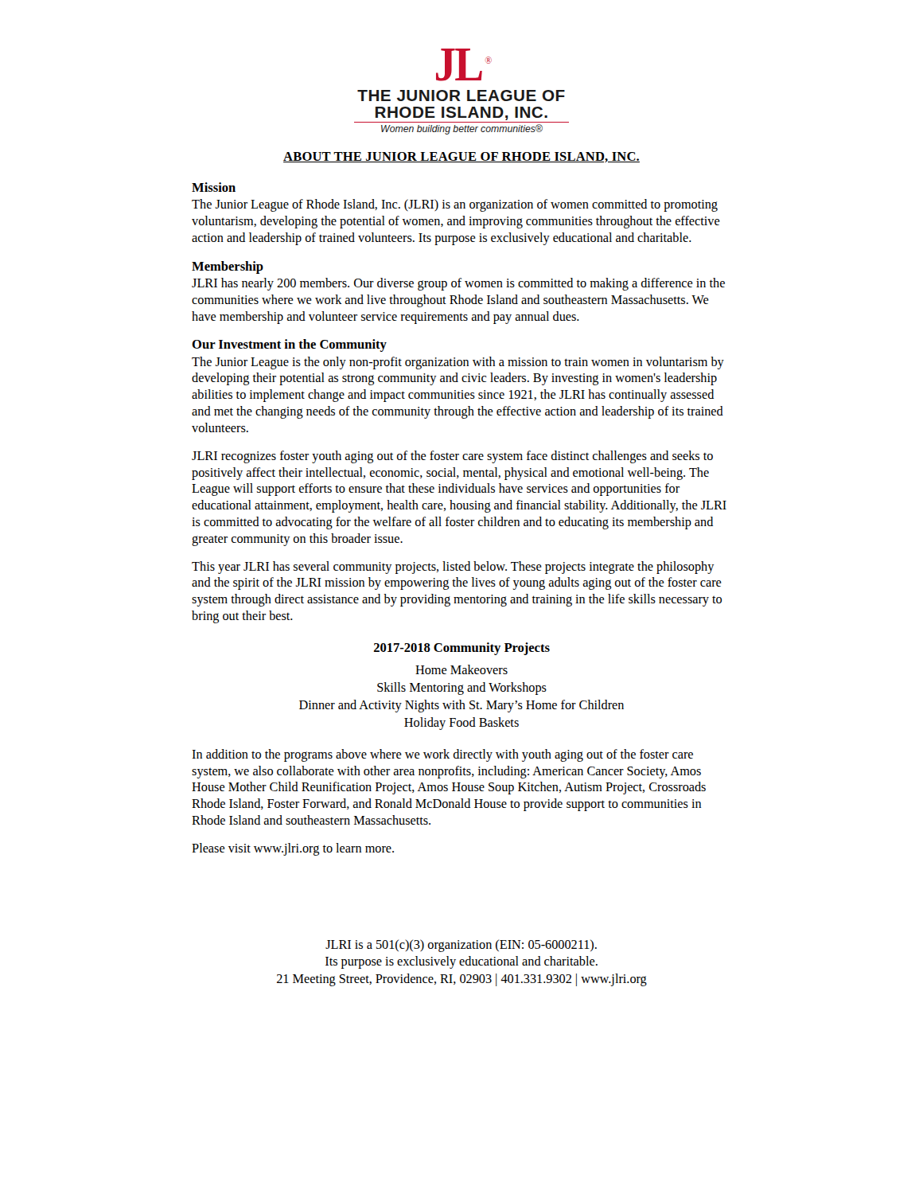JL®
THE JUNIOR LEAGUE OF
RHODE ISLAND, INC.
Women building better communities®
ABOUT THE JUNIOR LEAGUE OF RHODE ISLAND, INC.
Mission
The Junior League of Rhode Island, Inc. (JLRI) is an organization of women committed to promoting voluntarism, developing the potential of women, and improving communities throughout the effective action and leadership of trained volunteers. Its purpose is exclusively educational and charitable.
Membership
JLRI has nearly 200 members. Our diverse group of women is committed to making a difference in the communities where we work and live throughout Rhode Island and southeastern Massachusetts. We have membership and volunteer service requirements and pay annual dues.
Our Investment in the Community
The Junior League is the only non-profit organization with a mission to train women in voluntarism by developing their potential as strong community and civic leaders. By investing in women's leadership abilities to implement change and impact communities since 1921, the JLRI has continually assessed and met the changing needs of the community through the effective action and leadership of its trained volunteers.
JLRI recognizes foster youth aging out of the foster care system face distinct challenges and seeks to positively affect their intellectual, economic, social, mental, physical and emotional well-being. The League will support efforts to ensure that these individuals have services and opportunities for educational attainment, employment, health care, housing and financial stability. Additionally, the JLRI is committed to advocating for the welfare of all foster children and to educating its membership and greater community on this broader issue.
This year JLRI has several community projects, listed below. These projects integrate the philosophy and the spirit of the JLRI mission by empowering the lives of young adults aging out of the foster care system through direct assistance and by providing mentoring and training in the life skills necessary to bring out their best.
2017-2018 Community Projects
Home Makeovers
Skills Mentoring and Workshops
Dinner and Activity Nights with St. Mary’s Home for Children
Holiday Food Baskets
In addition to the programs above where we work directly with youth aging out of the foster care system, we also collaborate with other area nonprofits, including: American Cancer Society, Amos House Mother Child Reunification Project, Amos House Soup Kitchen, Autism Project, Crossroads Rhode Island, Foster Forward, and Ronald McDonald House to provide support to communities in Rhode Island and southeastern Massachusetts.
Please visit www.jlri.org to learn more.
JLRI is a 501(c)(3) organization (EIN: 05-6000211).
Its purpose is exclusively educational and charitable.
21 Meeting Street, Providence, RI, 02903 | 401.331.9302 | www.jlri.org